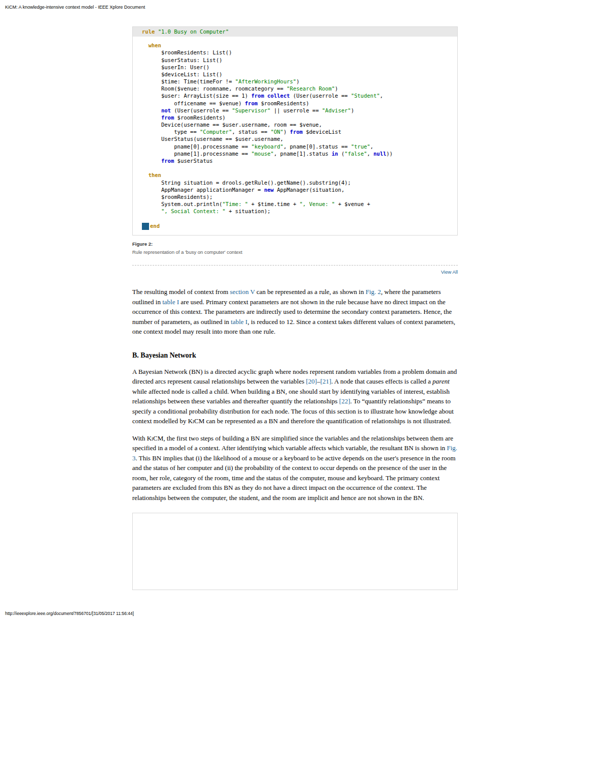KiCM: A knowledge-intensive context model - IEEE Xplore Document
rule "1.0 Busy on Computer"
when $roomResidents: List() $userStatus: List() $userIn: User() $deviceList: List() $time: Time(timeFor != "AfterWorkingHours") Room($venue: roomname, roomcategory == "Research Room") $user: ArrayList(size == 1) from collect (User(userrole == "Student", officename == $venue) from $roomResidents) not (User(userrole == "Supervisor" || userrole == "Adviser") from $roomResidents) Device(username == $user.username, room == $venue, type == "Computer", status == "ON") from $deviceList UserStatus(username == $user.username, pname[0].processname == "keyboard", pname[0].status == "true", pname[1].processname == "mouse", pname[1].status in ("false", null)) from $userStatus then String situation = drools.getRule().getName().substring(4); AppManager applicationManager = new AppManager(situation, $roomResidents); System.out.println("Time: " + $time.time + ", Venue: " + $venue + ", Social Context: " + situation); end
Figure 2: Rule representation of a 'busy on computer' context
View All
The resulting model of context from section V can be represented as a rule, as shown in Fig. 2, where the parameters outlined in table I are used. Primary context parameters are not shown in the rule because have no direct impact on the occurrence of this context. The parameters are indirectly used to determine the secondary context parameters. Hence, the number of parameters, as outlined in table I, is reduced to 12. Since a context takes different values of context parameters, one context model may result into more than one rule.
B. Bayesian Network
A Bayesian Network (BN) is a directed acyclic graph where nodes represent random variables from a problem domain and directed arcs represent causal relationships between the variables [20]–[21]. A node that causes effects is called a parent while affected node is called a child. When building a BN, one should start by identifying variables of interest, establish relationships between these variables and thereafter quantify the relationships [22]. To “quantify relationships” means to specify a conditional probability distribution for each node. The focus of this section is to illustrate how knowledge about context modelled by KiCM can be represented as a BN and therefore the quantification of relationships is not illustrated.
With KiCM, the first two steps of building a BN are simplified since the variables and the relationships between them are specified in a model of a context. After identifying which variable affects which variable, the resultant BN is shown in Fig. 3. This BN implies that (i) the likelihood of a mouse or a keyboard to be active depends on the user's presence in the room and the status of her computer and (ii) the probability of the context to occur depends on the presence of the user in the room, her role, category of the room, time and the status of the computer, mouse and keyboard. The primary context parameters are excluded from this BN as they do not have a direct impact on the occurrence of the context. The relationships between the computer, the student, and the room are implicit and hence are not shown in the BN.
http://ieeexplore.ieee.org/document/7856701/[31/05/2017 11:56:44]